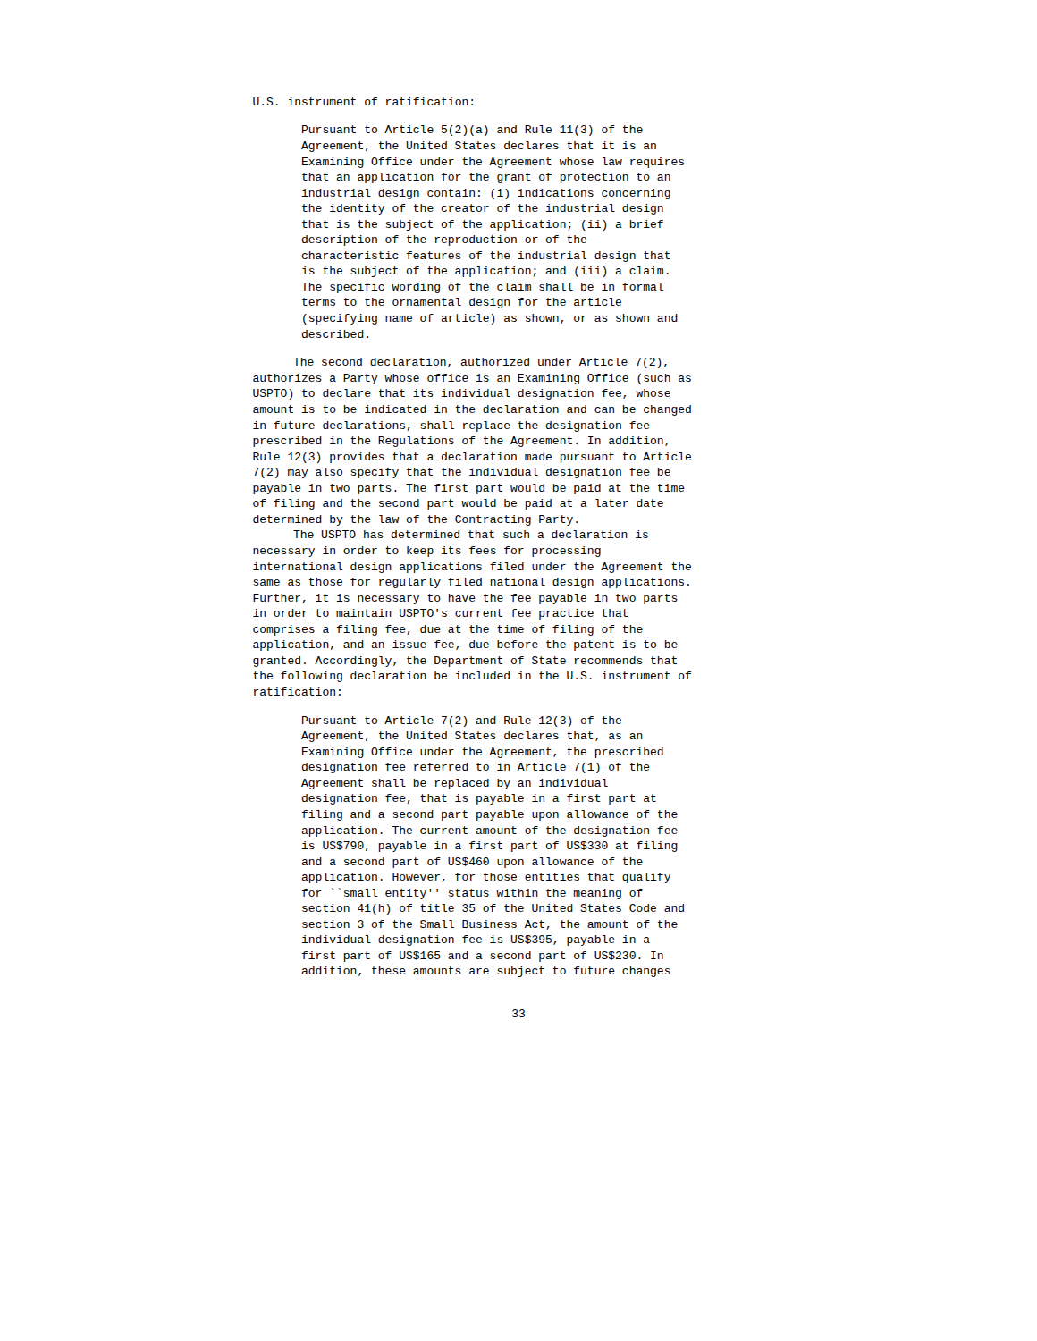U.S. instrument of ratification:
Pursuant to Article 5(2)(a) and Rule 11(3) of the Agreement, the United States declares that it is an Examining Office under the Agreement whose law requires that an application for the grant of protection to an industrial design contain: (i) indications concerning the identity of the creator of the industrial design that is the subject of the application; (ii) a brief description of the reproduction or of the characteristic features of the industrial design that is the subject of the application; and (iii) a claim. The specific wording of the claim shall be in formal terms to the ornamental design for the article (specifying name of article) as shown, or as shown and described.
The second declaration, authorized under Article 7(2), authorizes a Party whose office is an Examining Office (such as USPTO) to declare that its individual designation fee, whose amount is to be indicated in the declaration and can be changed in future declarations, shall replace the designation fee prescribed in the Regulations of the Agreement. In addition, Rule 12(3) provides that a declaration made pursuant to Article 7(2) may also specify that the individual designation fee be payable in two parts. The first part would be paid at the time of filing and the second part would be paid at a later date determined by the law of the Contracting Party.
The USPTO has determined that such a declaration is necessary in order to keep its fees for processing international design applications filed under the Agreement the same as those for regularly filed national design applications. Further, it is necessary to have the fee payable in two parts in order to maintain USPTO's current fee practice that comprises a filing fee, due at the time of filing of the application, and an issue fee, due before the patent is to be granted. Accordingly, the Department of State recommends that the following declaration be included in the U.S. instrument of ratification:
Pursuant to Article 7(2) and Rule 12(3) of the Agreement, the United States declares that, as an Examining Office under the Agreement, the prescribed designation fee referred to in Article 7(1) of the Agreement shall be replaced by an individual designation fee, that is payable in a first part at filing and a second part payable upon allowance of the application. The current amount of the designation fee is US$790, payable in a first part of US$330 at filing and a second part of US$460 upon allowance of the application. However, for those entities that qualify for ``small entity'' status within the meaning of section 41(h) of title 35 of the United States Code and section 3 of the Small Business Act, the amount of the individual designation fee is US$395, payable in a first part of US$165 and a second part of US$230. In addition, these amounts are subject to future changes
33